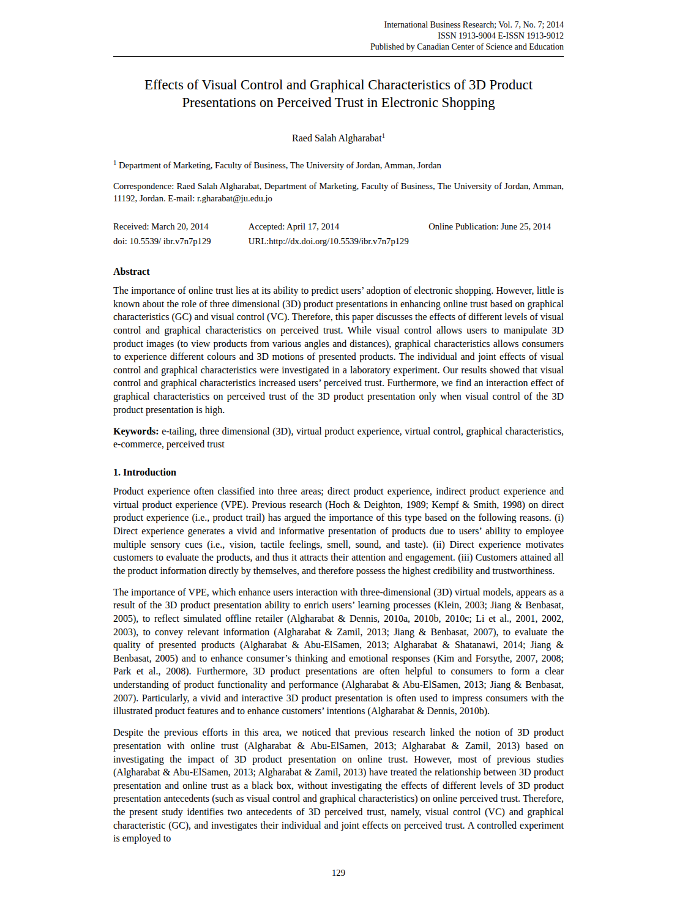International Business Research; Vol. 7, No. 7; 2014
ISSN 1913-9004 E-ISSN 1913-9012
Published by Canadian Center of Science and Education
Effects of Visual Control and Graphical Characteristics of 3D Product Presentations on Perceived Trust in Electronic Shopping
Raed Salah Algharabat1
1 Department of Marketing, Faculty of Business, The University of Jordan, Amman, Jordan
Correspondence: Raed Salah Algharabat, Department of Marketing, Faculty of Business, The University of Jordan, Amman, 11192, Jordan. E-mail: r.gharabat@ju.edu.jo
| Received: March 20, 2014 | Accepted: April 17, 2014 | Online Publication: June 25, 2014 |
| doi: 10.5539/ ibr.v7n7p129 | URL:http://dx.doi.org/10.5539/ibr.v7n7p129 |
Abstract
The importance of online trust lies at its ability to predict users’ adoption of electronic shopping. However, little is known about the role of three dimensional (3D) product presentations in enhancing online trust based on graphical characteristics (GC) and visual control (VC). Therefore, this paper discusses the effects of different levels of visual control and graphical characteristics on perceived trust. While visual control allows users to manipulate 3D product images (to view products from various angles and distances), graphical characteristics allows consumers to experience different colours and 3D motions of presented products. The individual and joint effects of visual control and graphical characteristics were investigated in a laboratory experiment. Our results showed that visual control and graphical characteristics increased users’ perceived trust. Furthermore, we find an interaction effect of graphical characteristics on perceived trust of the 3D product presentation only when visual control of the 3D product presentation is high.
Keywords: e-tailing, three dimensional (3D), virtual product experience, virtual control, graphical characteristics, e-commerce, perceived trust
1. Introduction
Product experience often classified into three areas; direct product experience, indirect product experience and virtual product experience (VPE). Previous research (Hoch & Deighton, 1989; Kempf & Smith, 1998) on direct product experience (i.e., product trail) has argued the importance of this type based on the following reasons. (i) Direct experience generates a vivid and informative presentation of products due to users’ ability to employee multiple sensory cues (i.e., vision, tactile feelings, smell, sound, and taste). (ii) Direct experience motivates customers to evaluate the products, and thus it attracts their attention and engagement. (iii) Customers attained all the product information directly by themselves, and therefore possess the highest credibility and trustworthiness.
The importance of VPE, which enhance users interaction with three-dimensional (3D) virtual models, appears as a result of the 3D product presentation ability to enrich users’ learning processes (Klein, 2003; Jiang & Benbasat, 2005), to reflect simulated offline retailer (Algharabat & Dennis, 2010a, 2010b, 2010c; Li et al., 2001, 2002, 2003), to convey relevant information (Algharabat & Zamil, 2013; Jiang & Benbasat, 2007), to evaluate the quality of presented products (Algharabat & Abu-ElSamen, 2013; Algharabat & Shatanawi, 2014; Jiang & Benbasat, 2005) and to enhance consumer’s thinking and emotional responses (Kim and Forsythe, 2007, 2008; Park et al., 2008). Furthermore, 3D product presentations are often helpful to consumers to form a clear understanding of product functionality and performance (Algharabat & Abu-ElSamen, 2013; Jiang & Benbasat, 2007). Particularly, a vivid and interactive 3D product presentation is often used to impress consumers with the illustrated product features and to enhance customers’ intentions (Algharabat & Dennis, 2010b).
Despite the previous efforts in this area, we noticed that previous research linked the notion of 3D product presentation with online trust (Algharabat & Abu-ElSamen, 2013; Algharabat & Zamil, 2013) based on investigating the impact of 3D product presentation on online trust. However, most of previous studies (Algharabat & Abu-ElSamen, 2013; Algharabat & Zamil, 2013) have treated the relationship between 3D product presentation and online trust as a black box, without investigating the effects of different levels of 3D product presentation antecedents (such as visual control and graphical characteristics) on online perceived trust. Therefore, the present study identifies two antecedents of 3D perceived trust, namely, visual control (VC) and graphical characteristic (GC), and investigates their individual and joint effects on perceived trust. A controlled experiment is employed to
129